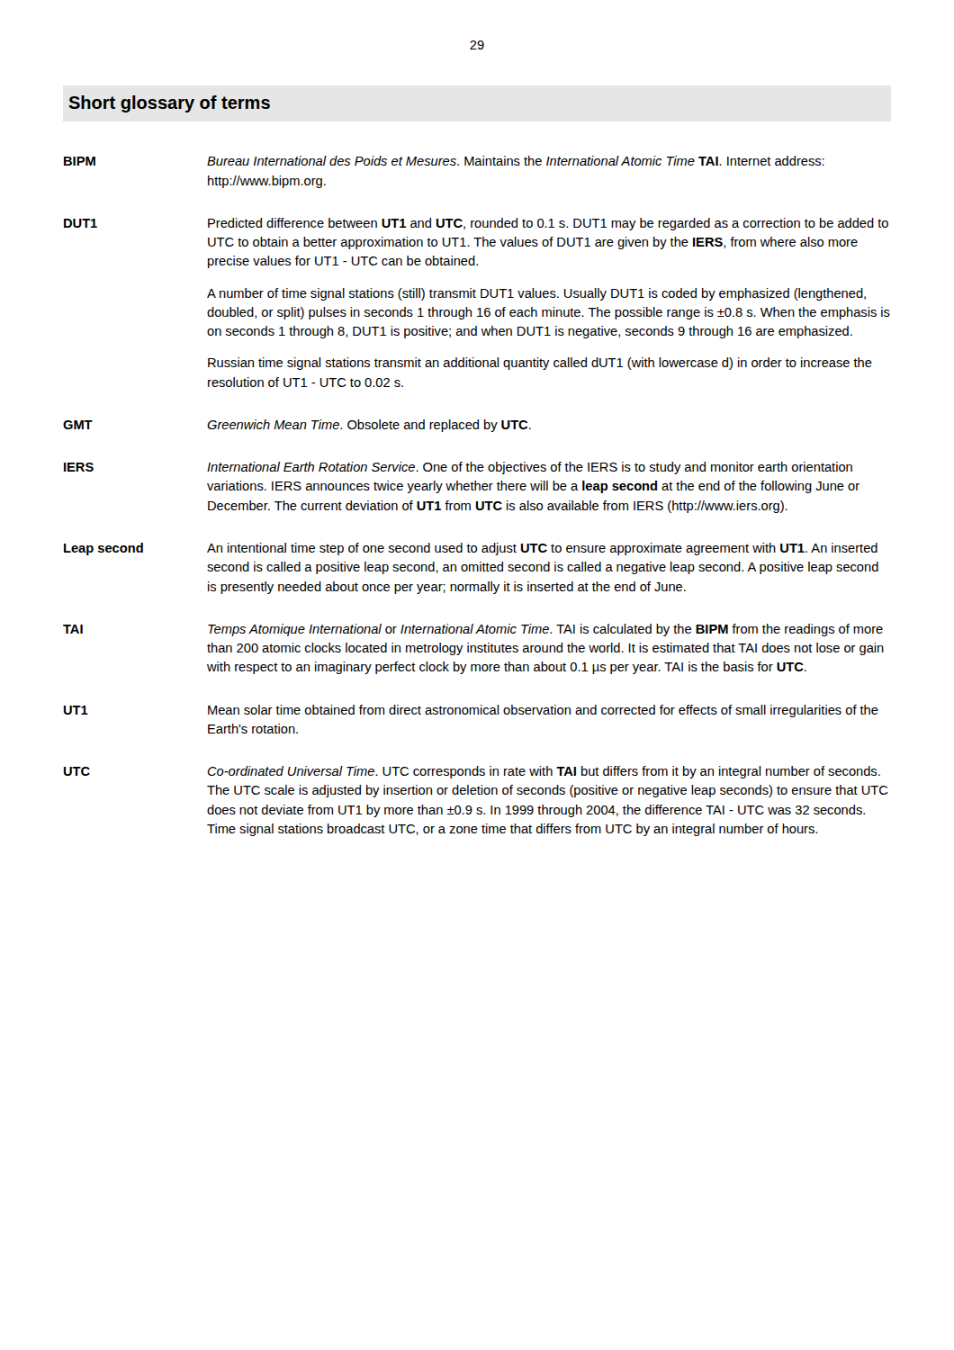29
Short glossary of terms
BIPM
Bureau International des Poids et Mesures. Maintains the International Atomic Time TAI. Internet address: http://www.bipm.org.
DUT1
Predicted difference between UT1 and UTC, rounded to 0.1 s. DUT1 may be regarded as a correction to be added to UTC to obtain a better approximation to UT1. The values of DUT1 are given by the IERS, from where also more precise values for UT1 - UTC can be obtained.
A number of time signal stations (still) transmit DUT1 values. Usually DUT1 is coded by emphasized (lengthened, doubled, or split) pulses in seconds 1 through 16 of each minute. The possible range is ±0.8 s. When the emphasis is on seconds 1 through 8, DUT1 is positive; and when DUT1 is negative, seconds 9 through 16 are emphasized.
Russian time signal stations transmit an additional quantity called dUT1 (with lowercase d) in order to increase the resolution of UT1 - UTC to 0.02 s.
GMT
Greenwich Mean Time. Obsolete and replaced by UTC.
IERS
International Earth Rotation Service. One of the objectives of the IERS is to study and monitor earth orientation variations. IERS announces twice yearly whether there will be a leap second at the end of the following June or December. The current deviation of UT1 from UTC is also available from IERS (http://www.iers.org).
Leap second
An intentional time step of one second used to adjust UTC to ensure approximate agreement with UT1. An inserted second is called a positive leap second, an omitted second is called a negative leap second. A positive leap second is presently needed about once per year; normally it is inserted at the end of June.
TAI
Temps Atomique International or International Atomic Time. TAI is calculated by the BIPM from the readings of more than 200 atomic clocks located in metrology institutes around the world. It is estimated that TAI does not lose or gain with respect to an imaginary perfect clock by more than about 0.1 µs per year. TAI is the basis for UTC.
UT1
Mean solar time obtained from direct astronomical observation and corrected for effects of small irregularities of the Earth's rotation.
UTC
Co-ordinated Universal Time. UTC corresponds in rate with TAI but differs from it by an integral number of seconds. The UTC scale is adjusted by insertion or deletion of seconds (positive or negative leap seconds) to ensure that UTC does not deviate from UT1 by more than ±0.9 s. In 1999 through 2004, the difference TAI - UTC was 32 seconds. Time signal stations broadcast UTC, or a zone time that differs from UTC by an integral number of hours.